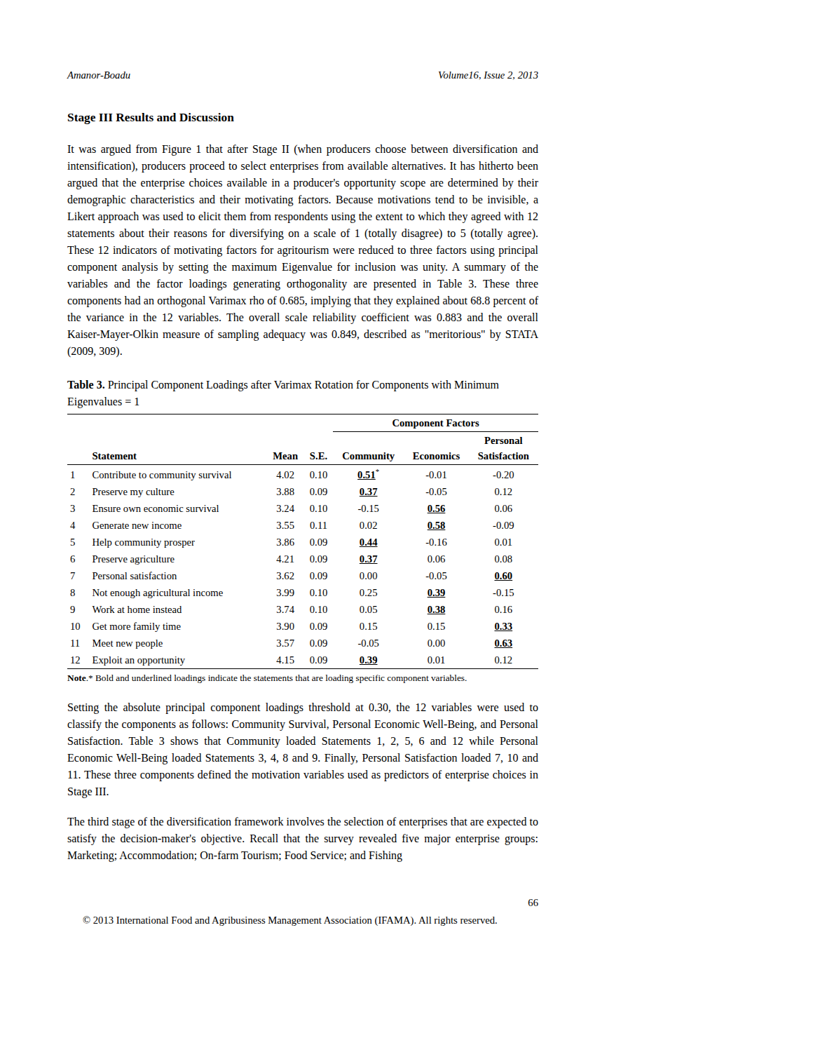Amanor-Boadu Volume16, Issue 2, 2013
Stage III Results and Discussion
It was argued from Figure 1 that after Stage II (when producers choose between diversification and intensification), producers proceed to select enterprises from available alternatives. It has hitherto been argued that the enterprise choices available in a producer's opportunity scope are determined by their demographic characteristics and their motivating factors. Because motivations tend to be invisible, a Likert approach was used to elicit them from respondents using the extent to which they agreed with 12 statements about their reasons for diversifying on a scale of 1 (totally disagree) to 5 (totally agree). These 12 indicators of motivating factors for agritourism were reduced to three factors using principal component analysis by setting the maximum Eigenvalue for inclusion was unity. A summary of the variables and the factor loadings generating orthogonality are presented in Table 3. These three components had an orthogonal Varimax rho of 0.685, implying that they explained about 68.8 percent of the variance in the 12 variables. The overall scale reliability coefficient was 0.883 and the overall Kaiser-Mayer-Olkin measure of sampling adequacy was 0.849, described as "meritorious" by STATA (2009, 309).
Table 3. Principal Component Loadings after Varimax Rotation for Components with Minimum Eigenvalues = 1
| | Component Factors |
| --- | --- |
| | Statement | Mean | S.E. | Community | Economics | Personal Satisfaction |
| 1 | Contribute to community survival | 4.02 | 0.10 | 0.51 * | -0.01 | -0.20 |
| 2 | Preserve my culture | 3.88 | 0.09 | 0.37 | -0.05 | 0.12 |
| 3 | Ensure own economic survival | 3.24 | 0.10 | -0.15 | 0.56 | 0.06 |
| 4 | Generate new income | 3.55 | 0.11 | 0.02 | 0.58 | -0.09 |
| 5 | Help community prosper | 3.86 | 0.09 | 0.44 | -0.16 | 0.01 |
| 6 | Preserve agriculture | 4.21 | 0.09 | 0.37 | 0.06 | 0.08 |
| 7 | Personal satisfaction | 3.62 | 0.09 | 0.00 | -0.05 | 0.60 |
| 8 | Not enough agricultural income | 3.99 | 0.10 | 0.25 | 0.39 | -0.15 |
| 9 | Work at home instead | 3.74 | 0.10 | 0.05 | 0.38 | 0.16 |
| 10 | Get more family time | 3.90 | 0.09 | 0.15 | 0.15 | 0.33 |
| 11 | Meet new people | 3.57 | 0.09 | -0.05 | 0.00 | 0.63 |
| 12 | Exploit an opportunity | 4.15 | 0.09 | 0.39 | 0.01 | 0.12 |
Note.* Bold and underlined loadings indicate the statements that are loading specific component variables.
Setting the absolute principal component loadings threshold at 0.30, the 12 variables were used to classify the components as follows: Community Survival, Personal Economic Well-Being, and Personal Satisfaction. Table 3 shows that Community loaded Statements 1, 2, 5, 6 and 12 while Personal Economic Well-Being loaded Statements 3, 4, 8 and 9. Finally, Personal Satisfaction loaded 7, 10 and 11. These three components defined the motivation variables used as predictors of enterprise choices in Stage III.
The third stage of the diversification framework involves the selection of enterprises that are expected to satisfy the decision-maker's objective. Recall that the survey revealed five major enterprise groups: Marketing; Accommodation; On-farm Tourism; Food Service; and Fishing
66
© 2013 International Food and Agribusiness Management Association (IFAMA). All rights reserved.